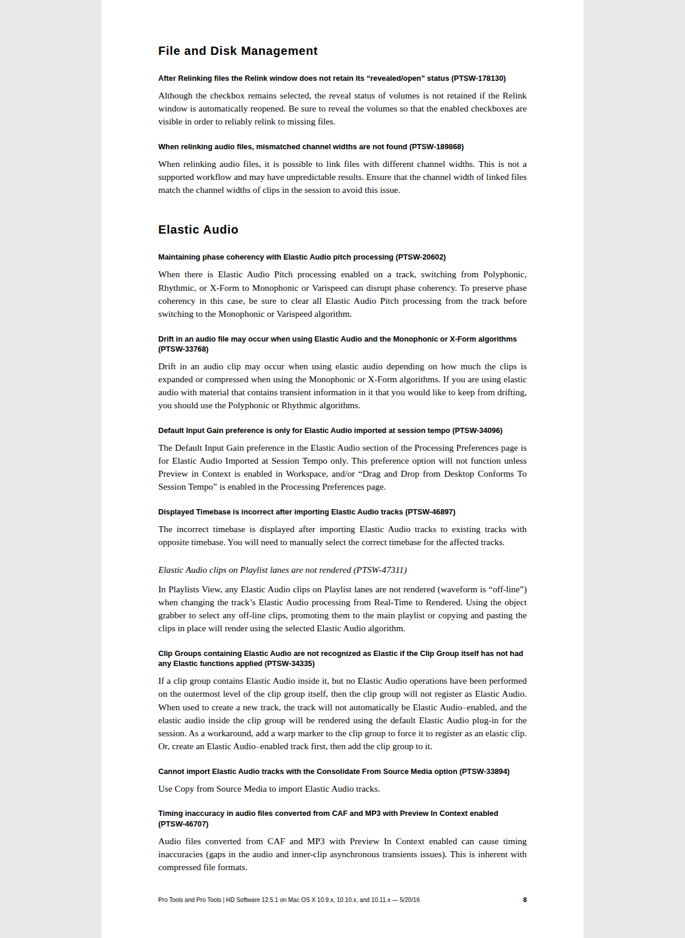File and Disk Management
After Relinking files the Relink window does not retain its “revealed/open” status (PTSW-178130)
Although the checkbox remains selected, the reveal status of volumes is not retained if the Relink window is automatically reopened. Be sure to reveal the volumes so that the enabled checkboxes are visible in order to reliably relink to missing files.
When relinking audio files, mismatched channel widths are not found (PTSW-189868)
When relinking audio files, it is possible to link files with different channel widths. This is not a supported workflow and may have unpredictable results. Ensure that the channel width of linked files match the channel widths of clips in the session to avoid this issue.
Elastic Audio
Maintaining phase coherency with Elastic Audio pitch processing (PTSW-20602)
When there is Elastic Audio Pitch processing enabled on a track, switching from Polyphonic, Rhythmic, or X-Form to Monophonic or Varispeed can disrupt phase coherency. To preserve phase coherency in this case, be sure to clear all Elastic Audio Pitch processing from the track before switching to the Monophonic or Varispeed algorithm.
Drift in an audio file may occur when using Elastic Audio and the Monophonic or X-Form algorithms (PTSW-33768)
Drift in an audio clip may occur when using elastic audio depending on how much the clips is expanded or compressed when using the Monophonic or X-Form algorithms. If you are using elastic audio with material that contains transient information in it that you would like to keep from drifting, you should use the Polyphonic or Rhythmic algorithms.
Default Input Gain preference is only for Elastic Audio imported at session tempo (PTSW-34096)
The Default Input Gain preference in the Elastic Audio section of the Processing Preferences page is for Elastic Audio Imported at Session Tempo only. This preference option will not function unless Preview in Context is enabled in Workspace, and/or “Drag and Drop from Desktop Conforms To Session Tempo” is enabled in the Processing Preferences page.
Displayed Timebase is incorrect after importing Elastic Audio tracks (PTSW-46897)
The incorrect timebase is displayed after importing Elastic Audio tracks to existing tracks with opposite timebase. You will need to manually select the correct timebase for the affected tracks.
Elastic Audio clips on Playlist lanes are not rendered (PTSW-47311)
In Playlists View, any Elastic Audio clips on Playlist lanes are not rendered (waveform is “off-line”) when changing the track’s Elastic Audio processing from Real-Time to Rendered. Using the object grabber to select any off-line clips, promoting them to the main playlist or copying and pasting the clips in place will render using the selected Elastic Audio algorithm.
Clip Groups containing Elastic Audio are not recognized as Elastic if the Clip Group itself has not had any Elastic functions applied (PTSW-34335)
If a clip group contains Elastic Audio inside it, but no Elastic Audio operations have been performed on the outermost level of the clip group itself, then the clip group will not register as Elastic Audio. When used to create a new track, the track will not automatically be Elastic Audio–enabled, and the elastic audio inside the clip group will be rendered using the default Elastic Audio plug-in for the session. As a workaround, add a warp marker to the clip group to force it to register as an elastic clip. Or, create an Elastic Audio–enabled track first, then add the clip group to it.
Cannot import Elastic Audio tracks with the Consolidate From Source Media option (PTSW-33894)
Use Copy from Source Media to import Elastic Audio tracks.
Timing inaccuracy in audio files converted from CAF and MP3 with Preview In Context enabled (PTSW-46707)
Audio files converted from CAF and MP3 with Preview In Context enabled can cause timing inaccuracies (gaps in the audio and inner-clip asynchronous transients issues). This is inherent with compressed file formats.
Pro Tools and Pro Tools | HD Software 12.5.1 on Mac OS X 10.9.x, 10.10.x, and 10.11.x — 5/20/16 8